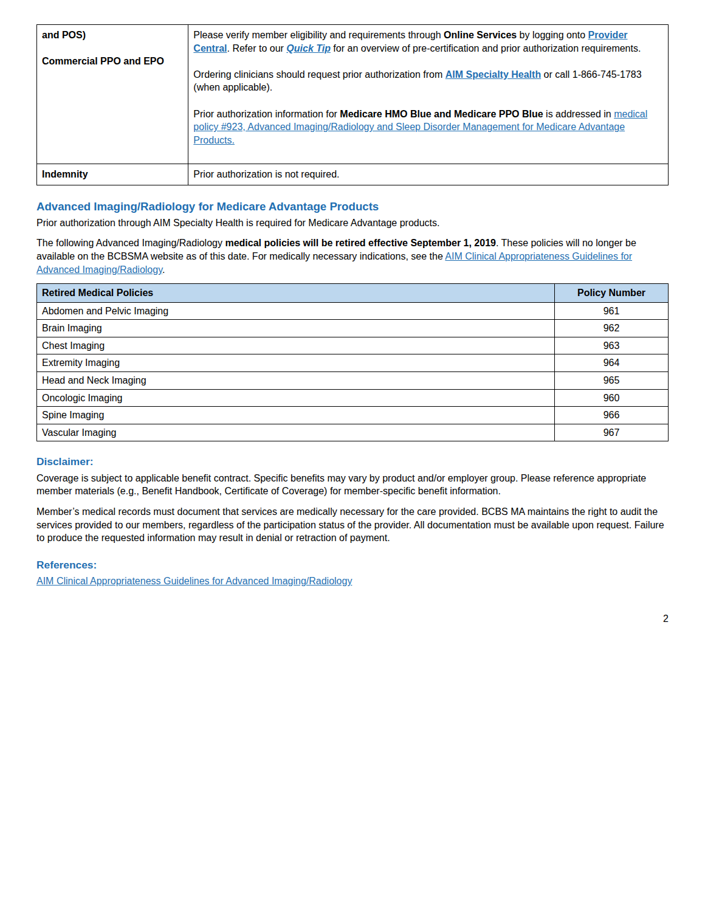| and POS) Commercial PPO and EPO | Please verify member eligibility and requirements through Online Services by logging onto Provider Central . Refer to our Quick Tip for an overview of pre-certification and prior authorization requirements. Ordering clinicians should request prior authorization from AIM Specialty Health or call 1-866-745-1783 (when applicable). Prior authorization information for Medicare HMO Blue and Medicare PPO Blue is addressed in medical policy #923, Advanced Imaging/Radiology and Sleep Disorder Management for Medicare Advantage Products. |
| Indemnity | Prior authorization is not required. |
Advanced Imaging/Radiology for Medicare Advantage Products
Prior authorization through AIM Specialty Health is required for Medicare Advantage products.
The following Advanced Imaging/Radiology medical policies will be retired effective September 1, 2019. These policies will no longer be available on the BCBSMA website as of this date. For medically necessary indications, see the AIM Clinical Appropriateness Guidelines for Advanced Imaging/Radiology.
| Retired Medical Policies | Policy Number |
| --- | --- |
| Abdomen and Pelvic Imaging | 961 |
| Brain Imaging | 962 |
| Chest Imaging | 963 |
| Extremity Imaging | 964 |
| Head and Neck Imaging | 965 |
| Oncologic Imaging | 960 |
| Spine Imaging | 966 |
| Vascular Imaging | 967 |
Disclaimer:
Coverage is subject to applicable benefit contract. Specific benefits may vary by product and/or employer group. Please reference appropriate member materials (e.g., Benefit Handbook, Certificate of Coverage) for member-specific benefit information.
Member’s medical records must document that services are medically necessary for the care provided. BCBS MA maintains the right to audit the services provided to our members, regardless of the participation status of the provider. All documentation must be available upon request. Failure to produce the requested information may result in denial or retraction of payment.
References:
AIM Clinical Appropriateness Guidelines for Advanced Imaging/Radiology
2